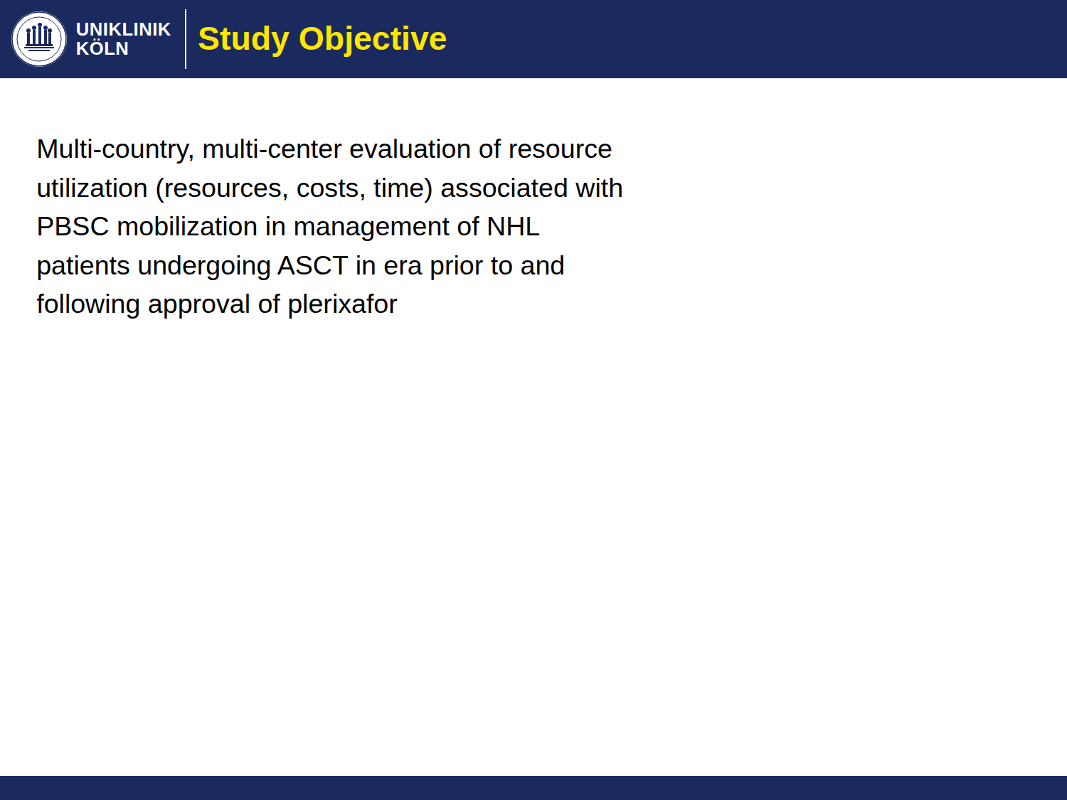UNIKLINIK
KÖLN
Study Objective
Multi-country, multi-center evaluation of resource utilization (resources, costs, time) associated with PBSC mobilization in management of NHL patients undergoing ASCT in era prior to and following approval of plerixafor